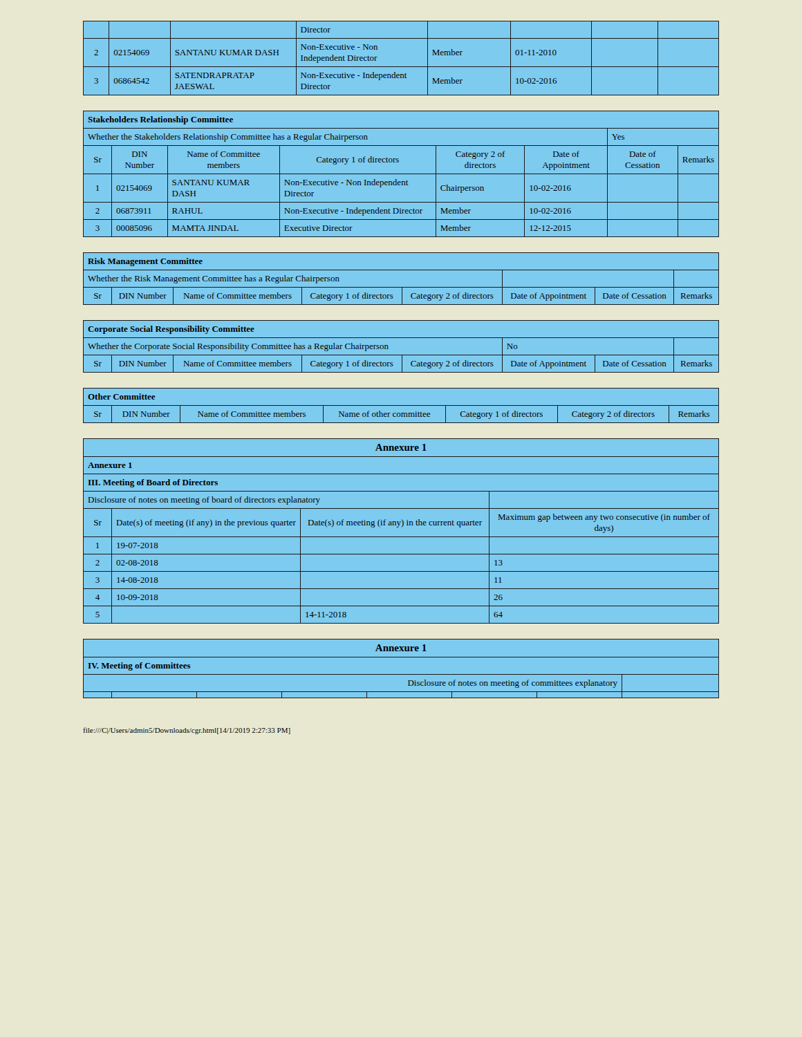| | | | Director | | | | |
| 2 | 02154069 | SANTANU KUMAR DASH | Non-Executive - Non Independent Director | Member | 01-11-2010 | | |
| 3 | 06864542 | SATENDRAPRATAP JAESWAL | Non-Executive - Independent Director | Member | 10-02-2016 | | |
| Stakeholders Relationship Committee |
| Whether the Stakeholders Relationship Committee has a Regular Chairperson | Yes |
| Sr | DIN Number | Name of Committee members | Category 1 of directors | Category 2 of directors | Date of Appointment | Date of Cessation | Remarks |
| 1 | 02154069 | SANTANU KUMAR DASH | Non-Executive - Non Independent Director | Chairperson | 10-02-2016 | | |
| 2 | 06873911 | RAHUL | Non-Executive - Independent Director | Member | 10-02-2016 | | |
| 3 | 00085096 | MAMTA JINDAL | Executive Director | Member | 12-12-2015 | | |
| Risk Management Committee |
| Whether the Risk Management Committee has a Regular Chairperson | | |
| Sr | DIN Number | Name of Committee members | Category 1 of directors | Category 2 of directors | Date of Appointment | Date of Cessation | Remarks |
| Corporate Social Responsibility Committee |
| Whether the Corporate Social Responsibility Committee has a Regular Chairperson | No | |
| Sr | DIN Number | Name of Committee members | Category 1 of directors | Category 2 of directors | Date of Appointment | Date of Cessation | Remarks |
| Other Committee |
| Sr | DIN Number | Name of Committee members | Name of other committee | Category 1 of directors | Category 2 of directors | Remarks |
| Annexure 1 |
| Annexure 1 |
| III. Meeting of Board of Directors |
| Disclosure of notes on meeting of board of directors explanatory | |
| Sr | Date(s) of meeting (if any) in the previous quarter | Date(s) of meeting (if any) in the current quarter | Maximum gap between any two consecutive (in number of days) |
| 1 | 19-07-2018 | | |
| 2 | 02-08-2018 | | 13 |
| 3 | 14-08-2018 | | 11 |
| 4 | 10-09-2018 | | 26 |
| 5 | | 14-11-2018 | 64 |
| Annexure 1 |
| IV. Meeting of Committees |
| Disclosure of notes on meeting of committees explanatory | |
file:///C|/Users/admin5/Downloads/cgr.html[14/1/2019 2:27:33 PM]